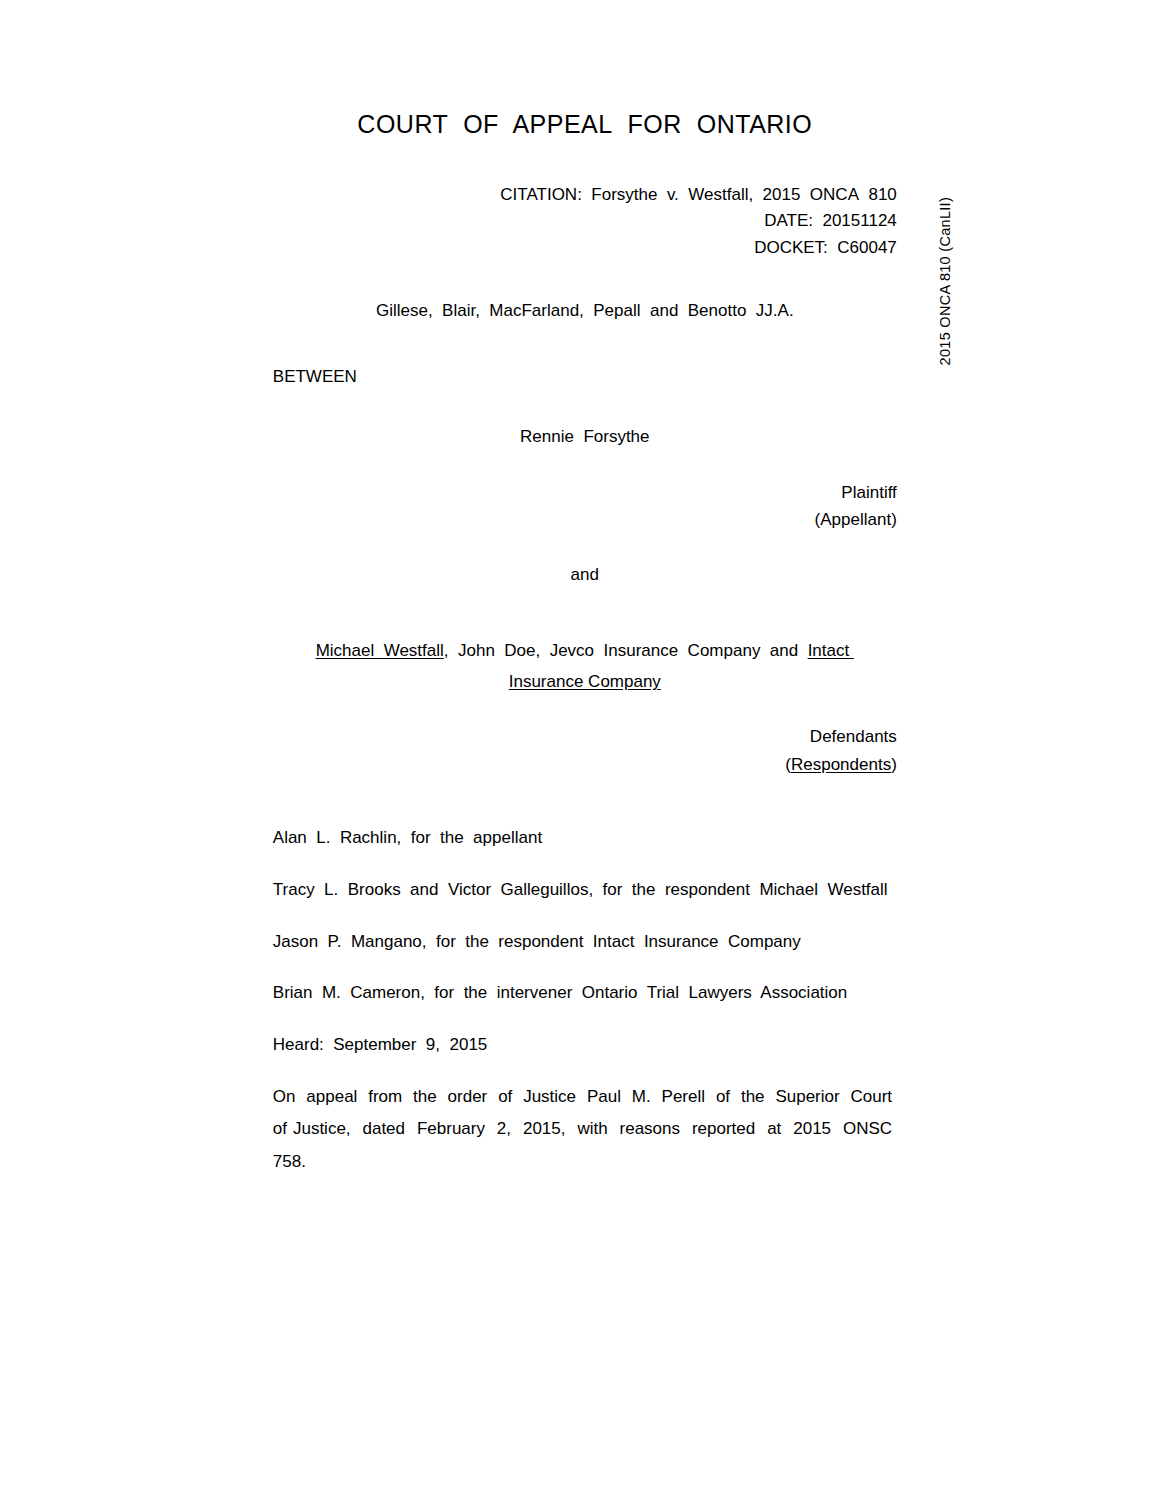2015 ONCA 810 (CanLII)
COURT OF APPEAL FOR ONTARIO
CITATION: Forsythe v. Westfall, 2015 ONCA 810
DATE: 20151124
DOCKET: C60047
Gillese, Blair, MacFarland, Pepall and Benotto JJ.A.
BETWEEN
Rennie Forsythe
Plaintiff
(Appellant)
and
Michael Westfall, John Doe, Jevco Insurance Company and Intact Insurance Company
Defendants
(Respondents)
Alan L. Rachlin, for the appellant
Tracy L. Brooks and Victor Galleguillos, for the respondent Michael Westfall
Jason P. Mangano, for the respondent Intact Insurance Company
Brian M. Cameron, for the intervener Ontario Trial Lawyers Association
Heard: September 9, 2015
On appeal from the order of Justice Paul M. Perell of the Superior Court of Justice, dated February 2, 2015, with reasons reported at 2015 ONSC 758.